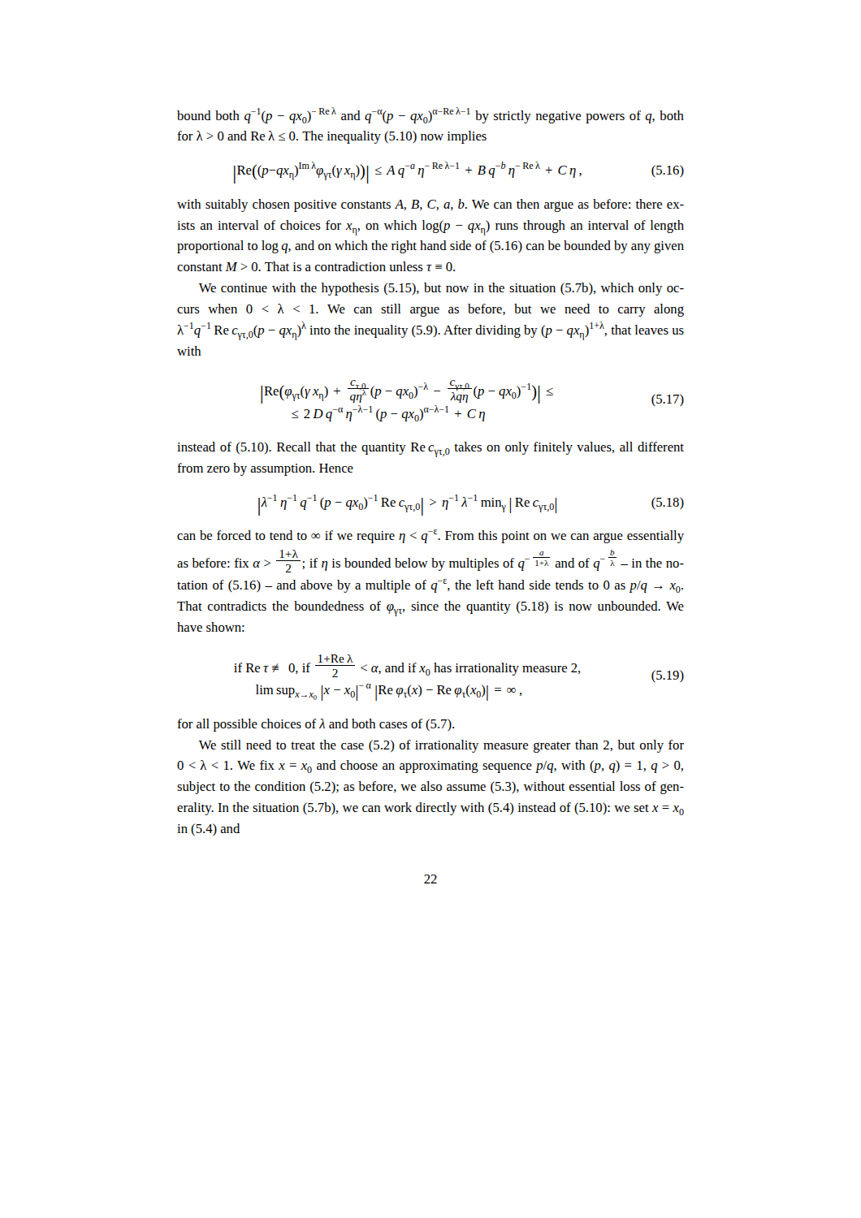bound both q−1(p − qx0)− Re λ and q−α(p − qx0)α−Re λ−1 by strictly negative powers of q, both for λ > 0 and Re λ ≤ 0. The inequality (5.10) now implies
|Re((p−qxη)Im λφγτ(γ xη))| ≤ A q−a η− Re λ−1 + B q−b η− Re λ + C η ,
(5.16)
with suitably chosen positive constants A, B, C, a, b. We can then argue as before: there exists an interval of choices for xη, on which log(p − qxη) runs through an interval of length proportional to log q, and on which the right hand side of (5.16) can be bounded by any given constant M > 0. That is a contradiction unless τ ≡ 0.
We continue with the hypothesis (5.15), but now in the situation (5.7b), which only occurs when 0 < λ < 1. We can still argue as before, but we need to carry along λ−1q−1 Re cγτ,0(p − qxη)λ into the inequality (5.9). After dividing by (p − qxη)1+λ, that leaves us with
|Re(φγτ(γ xη) + cτ,0 qηλ(p − qx0)−λ − cγτ,0 λqη(p − qx0)−1)| ≤ ≤ 2 D q−α η−λ−1 (p − qx0)α−λ−1 + C η
(5.17)
instead of (5.10). Recall that the quantity Re cγτ,0 takes on only finitely values, all different from zero by assumption. Hence
|λ−1 η−1 q−1 (p − qx0)−1 Re cγτ,0| > η−1 λ−1 minγ | Re cγτ,0|
(5.18)
can be forced to tend to ∞ if we require η < q−ε. From this point on we can argue essentially as before: fix α > 1+λ 2; if η is bounded below by multiples of q− a 1+λ and of q− bλ – in the notation of (5.16) – and above by a multiple of q−ε, the left hand side tends to 0 as p/q → x0. That contradicts the boundedness of φγτ, since the quantity (5.18) is now unbounded. We have shown:
if Re τ ≢ 0, if 1+Re λ 2 < α, and if x0 has irrationality measure 2, lim supx→x0 |x − x0|− α |Re φτ(x) − Re φτ(x0)| = ∞ ,
(5.19)
for all possible choices of λ and both cases of (5.7).
We still need to treat the case (5.2) of irrationality measure greater than 2, but only for 0 < λ < 1. We fix x = x0 and choose an approximating sequence p/q, with (p, q) = 1, q > 0, subject to the condition (5.2); as before, we also assume (5.3), without essential loss of generality. In the situation (5.7b), we can work directly with (5.4) instead of (5.10): we set x = x0 in (5.4) and
22